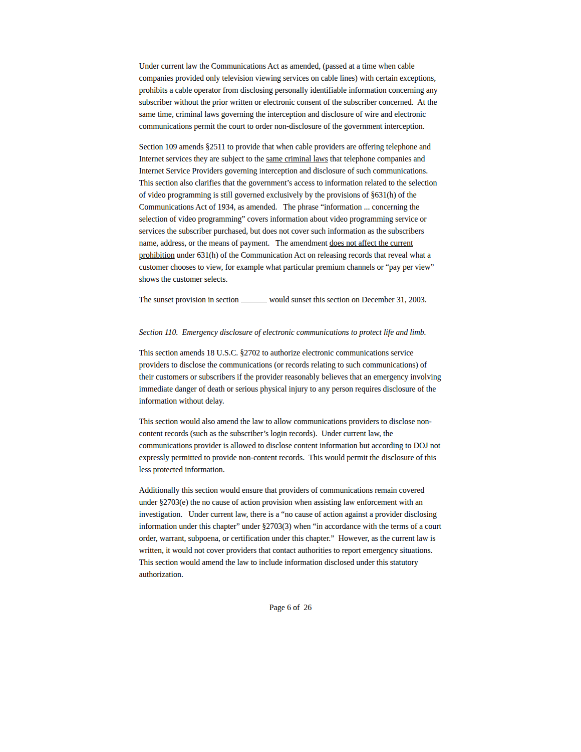Under current law the Communications Act as amended, (passed at a time when cable companies provided only television viewing services on cable lines) with certain exceptions, prohibits a cable operator from disclosing personally identifiable information concerning any subscriber without the prior written or electronic consent of the subscriber concerned. At the same time, criminal laws governing the interception and disclosure of wire and electronic communications permit the court to order non-disclosure of the government interception.
Section 109 amends §2511 to provide that when cable providers are offering telephone and Internet services they are subject to the same criminal laws that telephone companies and Internet Service Providers governing interception and disclosure of such communications. This section also clarifies that the government’s access to information related to the selection of video programming is still governed exclusively by the provisions of §631(h) of the Communications Act of 1934, as amended. The phrase “information ... concerning the selection of video programming” covers information about video programming service or services the subscriber purchased, but does not cover such information as the subscribers name, address, or the means of payment. The amendment does not affect the current prohibition under 631(h) of the Communication Act on releasing records that reveal what a customer chooses to view, for example what particular premium channels or “pay per view” shows the customer selects.
The sunset provision in section would sunset this section on December 31, 2003.
Section 110. Emergency disclosure of electronic communications to protect life and limb.
This section amends 18 U.S.C. §2702 to authorize electronic communications service providers to disclose the communications (or records relating to such communications) of their customers or subscribers if the provider reasonably believes that an emergency involving immediate danger of death or serious physical injury to any person requires disclosure of the information without delay.
This section would also amend the law to allow communications providers to disclose non-content records (such as the subscriber’s login records). Under current law, the communications provider is allowed to disclose content information but according to DOJ not expressly permitted to provide non-content records. This would permit the disclosure of this less protected information.
Additionally this section would ensure that providers of communications remain covered under §2703(e) the no cause of action provision when assisting law enforcement with an investigation. Under current law, there is a “no cause of action against a provider disclosing information under this chapter” under §2703(3) when “in accordance with the terms of a court order, warrant, subpoena, or certification under this chapter.” However, as the current law is written, it would not cover providers that contact authorities to report emergency situations. This section would amend the law to include information disclosed under this statutory authorization.
Page 6 of 26